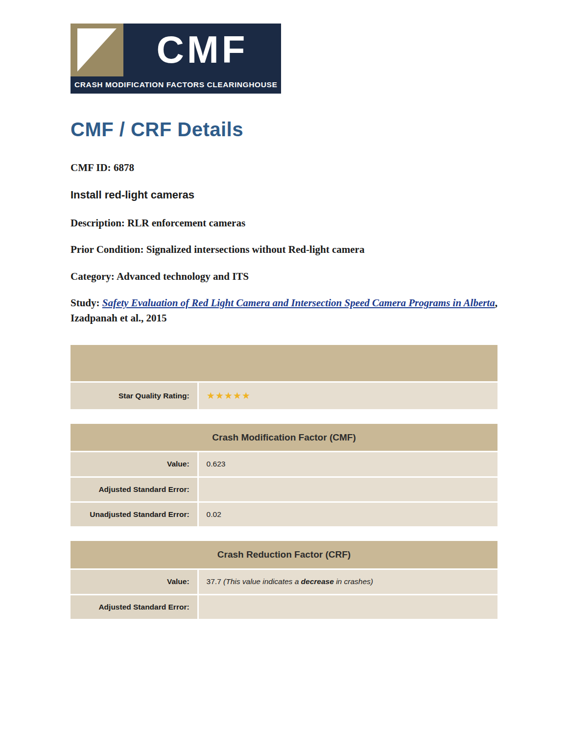CMF
CRASH MODIFICATION FACTORS CLEARINGHOUSE
CMF / CRF Details
CMF ID: 6878
Install red-light cameras
Description: RLR enforcement cameras
Prior Condition: Signalized intersections without Red-light camera
Category: Advanced technology and ITS
Study: Safety Evaluation of Red Light Camera and Intersection Speed Camera Programs in Alberta, Izadpanah et al., 2015
| Star Quality Rating: | ★★★★★ |
| Crash Modification Factor (CMF) |
| --- |
| Value: | 0.623 |
| Adjusted Standard Error: | |
| Unadjusted Standard Error: | 0.02 |
| Crash Reduction Factor (CRF) |
| --- |
| Value: | 37.7 (This value indicates a decrease in crashes) |
| Adjusted Standard Error: | |